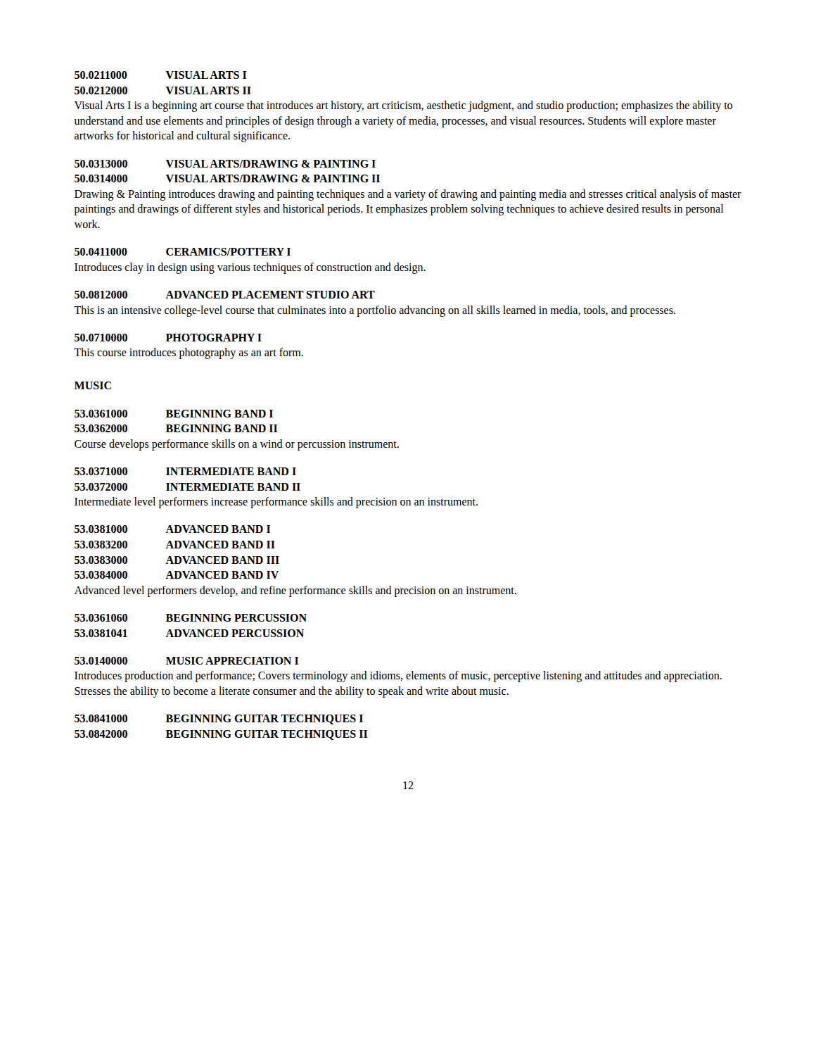50.0211000 VISUAL ARTS I
50.0212000 VISUAL ARTS II
Visual Arts I is a beginning art course that introduces art history, art criticism, aesthetic judgment, and studio production; emphasizes the ability to understand and use elements and principles of design through a variety of media, processes, and visual resources. Students will explore master artworks for historical and cultural significance.
50.0313000 VISUAL ARTS/DRAWING & PAINTING I
50.0314000 VISUAL ARTS/DRAWING & PAINTING II
Drawing & Painting introduces drawing and painting techniques and a variety of drawing and painting media and stresses critical analysis of master paintings and drawings of different styles and historical periods. It emphasizes problem solving techniques to achieve desired results in personal work.
50.0411000 CERAMICS/POTTERY I
Introduces clay in design using various techniques of construction and design.
50.0812000 ADVANCED PLACEMENT STUDIO ART
This is an intensive college-level course that culminates into a portfolio advancing on all skills learned in media, tools, and processes.
50.0710000 PHOTOGRAPHY I
This course introduces photography as an art form.
MUSIC
53.0361000 BEGINNING BAND I
53.0362000 BEGINNING BAND II
Course develops performance skills on a wind or percussion instrument.
53.0371000 INTERMEDIATE BAND I
53.0372000 INTERMEDIATE BAND II
Intermediate level performers increase performance skills and precision on an instrument.
53.0381000 ADVANCED BAND I
53.0383200 ADVANCED BAND II
53.0383000 ADVANCED BAND III
53.0384000 ADVANCED BAND IV
Advanced level performers develop, and refine performance skills and precision on an instrument.
53.0361060 BEGINNING PERCUSSION
53.0381041 ADVANCED PERCUSSION
53.0140000 MUSIC APPRECIATION I
Introduces production and performance; Covers terminology and idioms, elements of music, perceptive listening and attitudes and appreciation. Stresses the ability to become a literate consumer and the ability to speak and write about music.
53.0841000 BEGINNING GUITAR TECHNIQUES I
53.0842000 BEGINNING GUITAR TECHNIQUES II
12